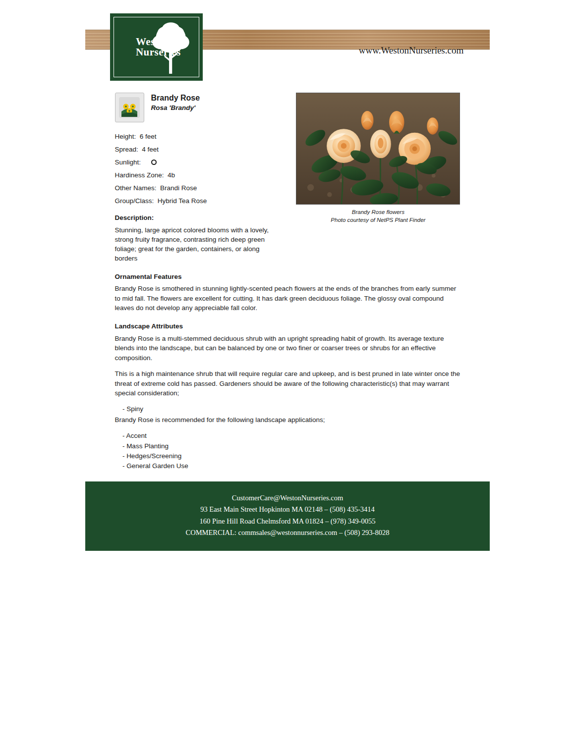Weston
Nurseries
www.WestonNurseries.com
Brandy Rose
Rosa 'Brandy'
Height: 6 feet
Spread: 4 feet
Sunlight:
Hardiness Zone: 4b
Other Names: Brandi Rose
Group/Class: Hybrid Tea Rose
Description:
Stunning, large apricot colored blooms with a lovely, strong fruity fragrance, contrasting rich deep green foliage; great for the garden, containers, or along borders
Brandy Rose flowers
Photo courtesy of NetPS Plant Finder
Ornamental Features
Brandy Rose is smothered in stunning lightly-scented peach flowers at the ends of the branches from early summer to mid fall. The flowers are excellent for cutting. It has dark green deciduous foliage. The glossy oval compound leaves do not develop any appreciable fall color.
Landscape Attributes
Brandy Rose is a multi-stemmed deciduous shrub with an upright spreading habit of growth. Its average texture blends into the landscape, but can be balanced by one or two finer or coarser trees or shrubs for an effective composition.
This is a high maintenance shrub that will require regular care and upkeep, and is best pruned in late winter once the threat of extreme cold has passed. Gardeners should be aware of the following characteristic(s) that may warrant special consideration;
Spiny
Brandy Rose is recommended for the following landscape applications;
Accent
Mass Planting
Hedges/Screening
General Garden Use
CustomerCare@WestonNurseries.com
93 East Main Street Hopkinton MA 02148 – (508) 435-3414
160 Pine Hill Road Chelmsford MA 01824 – (978) 349-0055
COMMERCIAL: commsales@westonnurseries.com – (508) 293-8028